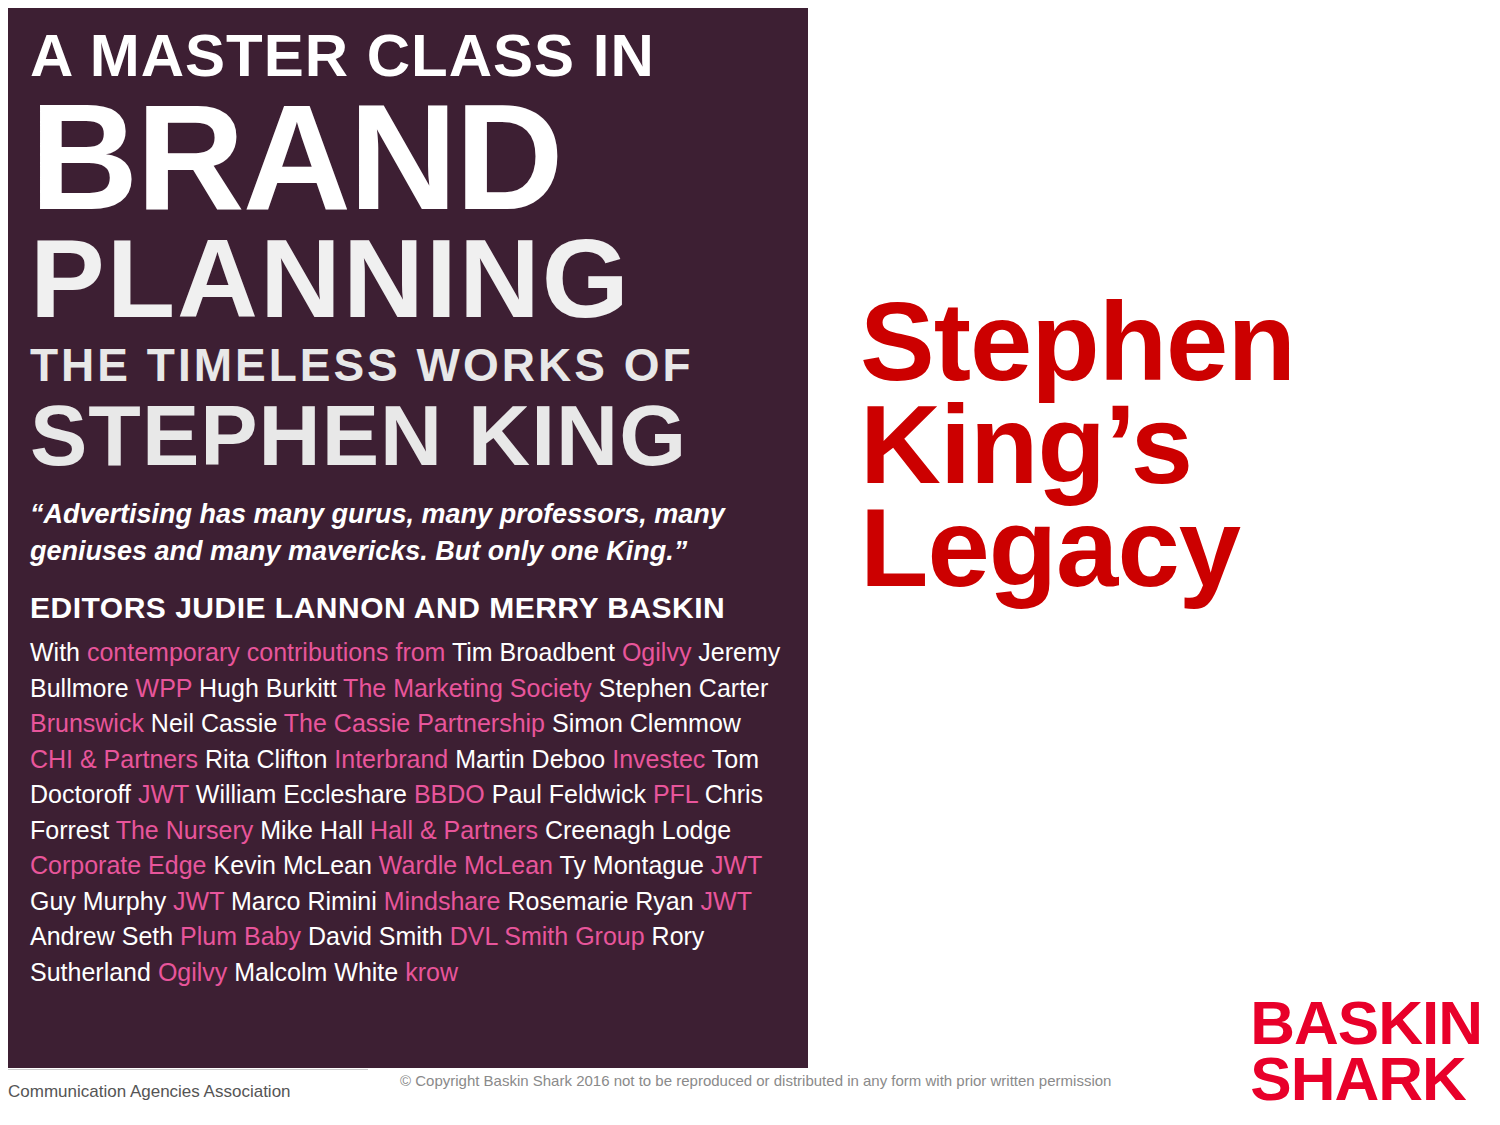A MASTER CLASS IN
BRAND
PLANNING
THE TIMELESS WORKS OF
STEPHEN KING
“Advertising has many gurus, many professors, many geniuses and many mavericks. But only one King.”
EDITORS JUDIE LANNON AND MERRY BASKIN
With contemporary contributions from Tim Broadbent Ogilvy Jeremy Bullmore WPP Hugh Burkitt The Marketing Society Stephen Carter Brunswick Neil Cassie The Cassie Partnership Simon Clemmow CHI & Partners Rita Clifton Interbrand Martin Deboo Investec Tom Doctoroff JWT William Eccleshare BBDO Paul Feldwick PFL Chris Forrest The Nursery Mike Hall Hall & Partners Creenagh Lodge Corporate Edge Kevin McLean Wardle McLean Ty Montague JWT Guy Murphy JWT Marco Rimini Mindshare Rosemarie Ryan JWT Andrew Seth Plum Baby David Smith DVL Smith Group Rory Sutherland Ogilvy Malcolm White krow
Stephen King’s Legacy
BASKIN
SHARK
© Copyright Baskin Shark 2016 not to be reproduced or distributed in any form with prior written permission
Communication Agencies Association